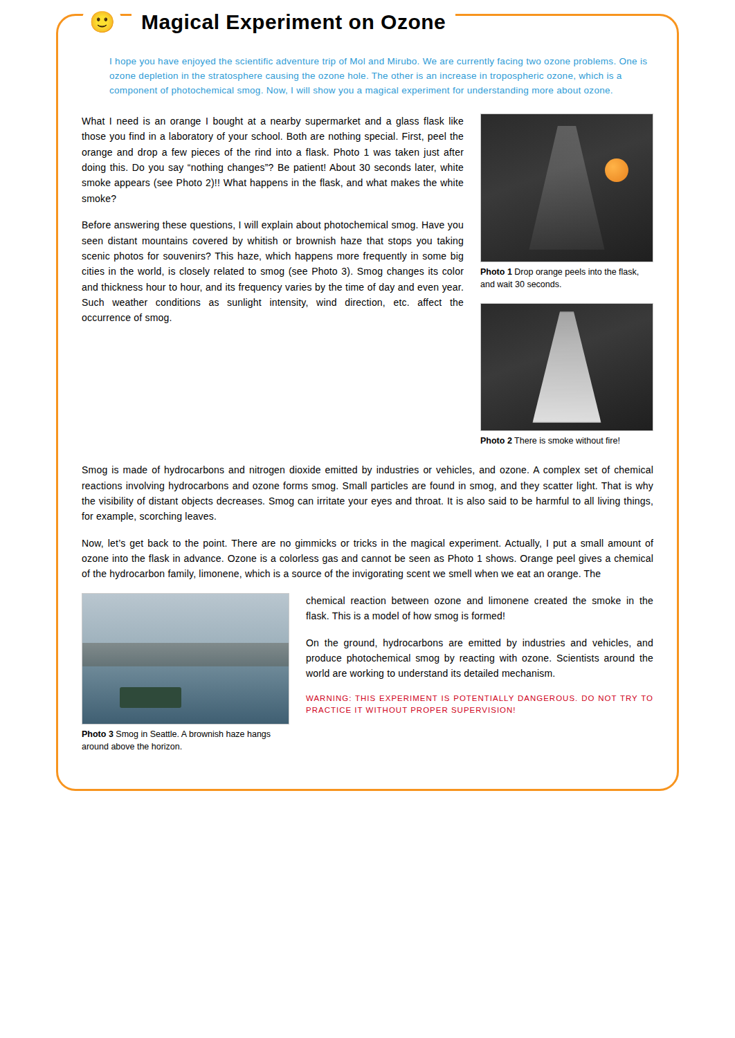🙂
Magical Experiment on Ozone
I hope you have enjoyed the scientific adventure trip of Mol and Mirubo. We are currently facing two ozone problems. One is ozone depletion in the stratosphere causing the ozone hole. The other is an increase in tropospheric ozone, which is a component of photochemical smog. Now, I will show you a magical experiment for understanding more about ozone.
What I need is an orange I bought at a nearby supermarket and a glass flask like those you find in a laboratory of your school. Both are nothing special. First, peel the orange and drop a few pieces of the rind into a flask. Photo 1 was taken just after doing this. Do you say “nothing changes”? Be patient! About 30 seconds later, white smoke appears (see Photo 2)!! What happens in the flask, and what makes the white smoke?
Before answering these questions, I will explain about photochemical smog. Have you seen distant mountains covered by whitish or brownish haze that stops you taking scenic photos for souvenirs? This haze, which happens more frequently in some big cities in the world, is closely related to smog (see Photo 3). Smog changes its color and thickness hour to hour, and its frequency varies by the time of day and even year. Such weather conditions as sunlight intensity, wind direction, etc. affect the occurrence of smog.
Photo 1 Drop orange peels into the flask, and wait 30 seconds.
Photo 2 There is smoke without fire!
Smog is made of hydrocarbons and nitrogen dioxide emitted by industries or vehicles, and ozone. A complex set of chemical reactions involving hydrocarbons and ozone forms smog. Small particles are found in smog, and they scatter light. That is why the visibility of distant objects decreases. Smog can irritate your eyes and throat. It is also said to be harmful to all living things, for example, scorching leaves.
Now, let’s get back to the point. There are no gimmicks or tricks in the magical experiment. Actually, I put a small amount of ozone into the flask in advance. Ozone is a colorless gas and cannot be seen as Photo 1 shows. Orange peel gives a chemical of the hydrocarbon family, limonene, which is a source of the invigorating scent we smell when we eat an orange. The
Photo 3 Smog in Seattle. A brownish haze hangs around above the horizon.
chemical reaction between ozone and limonene created the smoke in the flask. This is a model of how smog is formed!
On the ground, hydrocarbons are emitted by industries and vehicles, and produce photochemical smog by reacting with ozone. Scientists around the world are working to understand its detailed mechanism.
Warning: This experiment is potentially dangerous. Do not try to practice it without proper supervision!